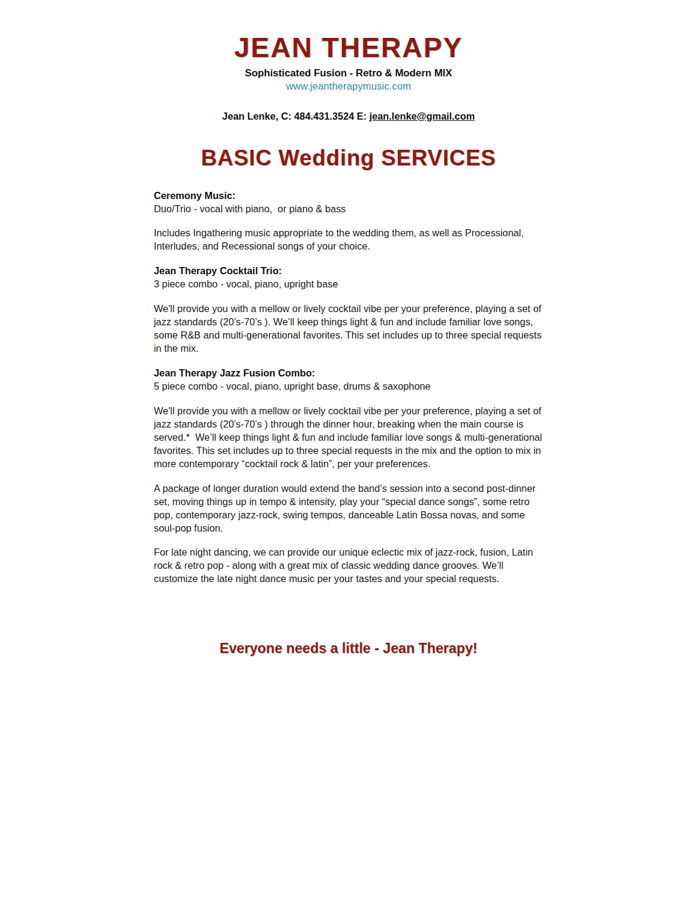JEAN THERAPY
Sophisticated Fusion - Retro & Modern MIX
www.jeantherapymusic.com
Jean Lenke, C: 484.431.3524 E: jean.lenke@gmail.com
BASIC Wedding SERVICES
Ceremony Music:
Duo/Trio - vocal with piano, or piano & bass
Includes Ingathering music appropriate to the wedding them, as well as Processional, Interludes, and Recessional songs of your choice.
Jean Therapy Cocktail Trio:
3 piece combo - vocal, piano, upright base
We'll provide you with a mellow or lively cocktail vibe per your preference, playing a set of jazz standards (20’s-70’s ). We’ll keep things light & fun and include familiar love songs, some R&B and multi-generational favorites. This set includes up to three special requests in the mix.
Jean Therapy Jazz Fusion Combo:
5 piece combo - vocal, piano, upright base, drums & saxophone
We'll provide you with a mellow or lively cocktail vibe per your preference, playing a set of jazz standards (20’s-70’s ) through the dinner hour, breaking when the main course is served.* We’ll keep things light & fun and include familiar love songs & multi-generational favorites. This set includes up to three special requests in the mix and the option to mix in more contemporary “cocktail rock & latin”, per your preferences.
A package of longer duration would extend the band’s session into a second post-dinner set, moving things up in tempo & intensity, play your “special dance songs”, some retro pop, contemporary jazz-rock, swing tempos, danceable Latin Bossa novas, and some soul-pop fusion.
For late night dancing, we can provide our unique eclectic mix of jazz-rock, fusion, Latin rock & retro pop - along with a great mix of classic wedding dance grooves. We’ll customize the late night dance music per your tastes and your special requests.
Everyone needs a little - Jean Therapy!